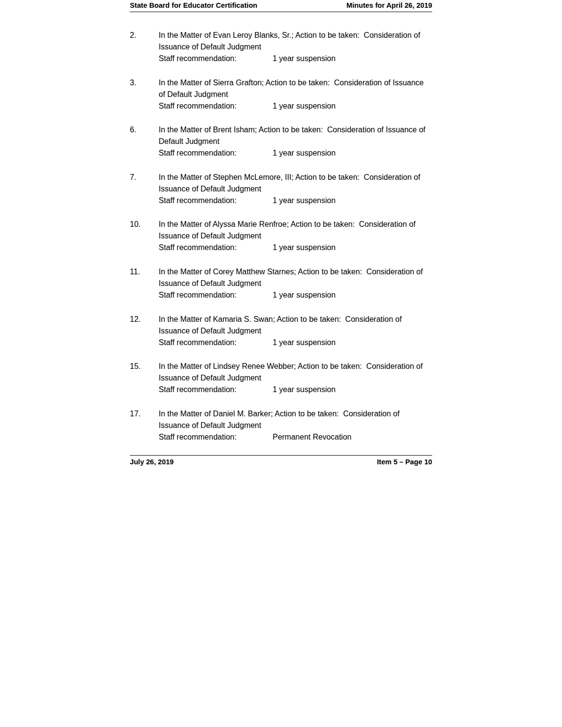State Board for Educator Certification Minutes for April 26, 2019
2.
In the Matter of Evan Leroy Blanks, Sr.; Action to be taken: Consideration of Issuance of Default Judgment
Staff recommendation:
1 year suspension
3.
In the Matter of Sierra Grafton; Action to be taken: Consideration of Issuance of Default Judgment
Staff recommendation:
1 year suspension
6.
In the Matter of Brent Isham; Action to be taken: Consideration of Issuance of Default Judgment
Staff recommendation:
1 year suspension
7.
In the Matter of Stephen McLemore, III; Action to be taken: Consideration of Issuance of Default Judgment
Staff recommendation:
1 year suspension
10.
In the Matter of Alyssa Marie Renfroe; Action to be taken: Consideration of Issuance of Default Judgment
Staff recommendation:
1 year suspension
11.
In the Matter of Corey Matthew Starnes; Action to be taken: Consideration of Issuance of Default Judgment
Staff recommendation:
1 year suspension
12.
In the Matter of Kamaria S. Swan; Action to be taken: Consideration of Issuance of Default Judgment
Staff recommendation:
1 year suspension
15.
In the Matter of Lindsey Renee Webber; Action to be taken: Consideration of Issuance of Default Judgment
Staff recommendation:
1 year suspension
17.
In the Matter of Daniel M. Barker; Action to be taken: Consideration of Issuance of Default Judgment
Staff recommendation:
Permanent Revocation
July 26, 2019 Item 5 – Page 10